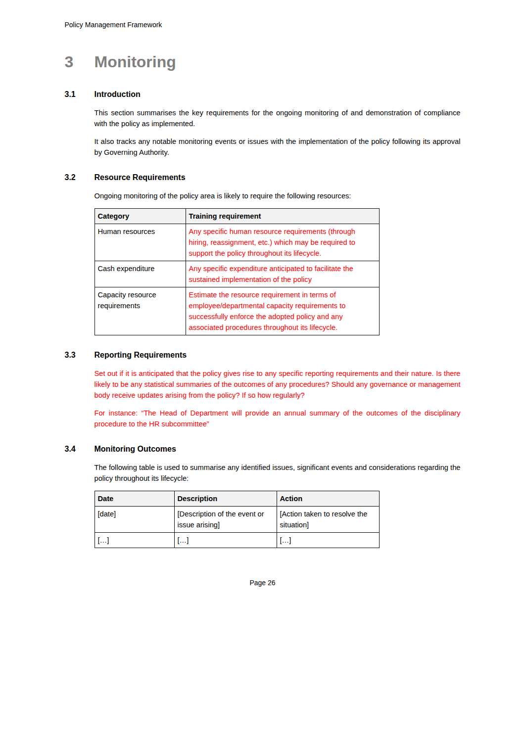Policy Management Framework
3 Monitoring
3.1 Introduction
This section summarises the key requirements for the ongoing monitoring of and demonstration of compliance with the policy as implemented.
It also tracks any notable monitoring events or issues with the implementation of the policy following its approval by Governing Authority.
3.2 Resource Requirements
Ongoing monitoring of the policy area is likely to require the following resources:
| Category | Training requirement |
| --- | --- |
| Human resources | Any specific human resource requirements (through hiring, reassignment, etc.) which may be required to support the policy throughout its lifecycle. |
| Cash expenditure | Any specific expenditure anticipated to facilitate the sustained implementation of the policy |
| Capacity resource requirements | Estimate the resource requirement in terms of employee/departmental capacity requirements to successfully enforce the adopted policy and any associated procedures throughout its lifecycle. |
3.3 Reporting Requirements
Set out if it is anticipated that the policy gives rise to any specific reporting requirements and their nature. Is there likely to be any statistical summaries of the outcomes of any procedures? Should any governance or management body receive updates arising from the policy? If so how regularly?
For instance: “The Head of Department will provide an annual summary of the outcomes of the disciplinary procedure to the HR subcommittee”
3.4 Monitoring Outcomes
The following table is used to summarise any identified issues, significant events and considerations regarding the policy throughout its lifecycle:
| Date | Description | Action |
| --- | --- | --- |
| [date] | [Description of the event or issue arising] | [Action taken to resolve the situation] |
| […] | […] | […] |
Page 26